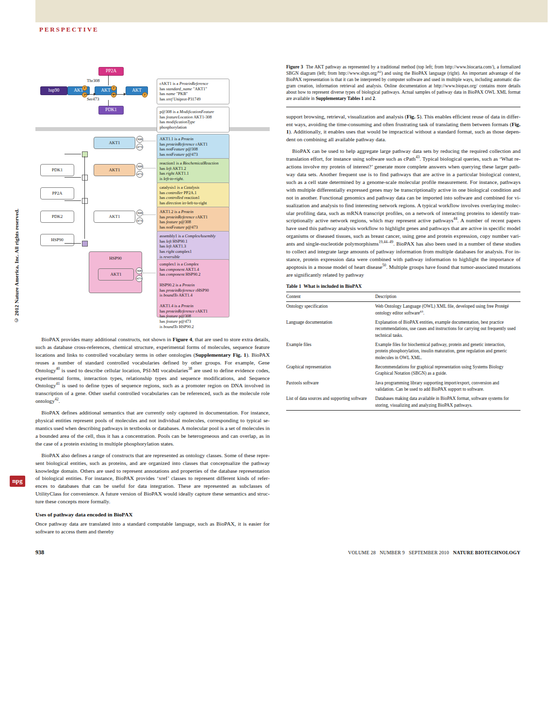Perspective
© 2012 Nature America, Inc. All rights reserved.
npg
PP2A
hsp90
AKT
AKT
AKT
PDK1
Thr308
Ser473
P
P
P
P
P
AKT1
308
473
PDK1
AKT1
308
473
PP2A
PDK2
AKT1
308
473
HSP90
HSP90
AKT1
308
473
rAKT1 is a ProteinReference
has standard_name "AKT1"
has name "PKB"
has xref Uniprot-P31749
p@308 is a ModificationFeature
has featureLocation AKT1-308
has modificationType
phosphorylation
AKT1.1 is a Protein
has proteinReference rAKT1
has notFeature p@308
has notFeature p@473
reaction1 is a BiochemicalReaction
has left AKT1.2
has right AKT1.1
is left-to-right.
catalysis1 is a Catalysis
has controller PP2A.1
has controlled reaction1
has direction irr-left-to-right
AKT1.2 is a Protein
has proteinReference rAKT1
has feature p@308
has notFeature p@473
assembly1 is a ComplexAssembly
has left HSP90.1
has left AKT1.3
has right complex1
is reversible
complex1 is a Complex
has component AKT1.4
has component HSP90.2
HSP90.2 is a Protein
has proteinReference rHSP90
is boundTo AKT1.4
AKT1.4 is a Protein
has proteinReference rAKT1
has feature p@308
has feature p@473
is boundTo HSP90.2
BioPAX provides many additional constructs, not shown in Figure 4, that are used to store extra details, such as database cross-references, chemical structure, experimental forms of molecules, sequence feature locations and links to controlled vocabulary terms in other ontologies (Supplementary Fig. 1). BioPAX reuses a number of standard controlled vocabularies defined by other groups. For example, Gene Ontology40 is used to describe cellular location, PSI-MI vocabularies38 are used to define evidence codes, experimental forms, interaction types, relationship types and sequence modifications, and Sequence Ontology41 is used to define types of sequence regions, such as a promoter region on DNA involved in transcription of a gene. Other useful controlled vocabularies can be referenced, such as the molecule role ontology42.
BioPAX defines additional semantics that are currently only captured in documentation. For instance, physical entities represent pools of molecules and not individual molecules, corresponding to typical semantics used when describing pathways in textbooks or databases. A molecular pool is a set of molecules in a bounded area of the cell, thus it has a concentration. Pools can be heterogeneous and can overlap, as in the case of a protein existing in multiple phosphorylation states.
BioPAX also defines a range of constructs that are represented as ontology classes. Some of these represent biological entities, such as proteins, and are organized into classes that conceptualize the pathway knowledge domain. Others are used to represent annotations and properties of the database representation of biological entities. For instance, BioPAX provides ‘xref’ classes to represent different kinds of references to databases that can be useful for data integration. These are represented as subclasses of UtilityClass for convenience. A future version of BioPAX would ideally capture these semantics and structure these concepts more formally.
Uses of pathway data encoded in BioPAX
Once pathway data are translated into a standard computable language, such as BioPAX, it is easier for software to access them and thereby
Figure 3 The AKT pathway as represented by a traditional method (top left; from http://www.biocarta.com/), a formalized SBGN diagram (left; from http://www.sbgn.org/62) and using the BioPAX language (right). An important advantage of the BioPAX representation is that it can be interpreted by computer software and used in multiple ways, including automatic diagram creation, information retrieval and analysis. Online documentation at http://www.biopax.org/ contains more details about how to represent diverse types of biological pathways. Actual samples of pathway data in BioPAX OWL XML format are available in Supplementary Tables 1 and 2.
support browsing, retrieval, visualization and analysis (Fig. 5). This enables efficient reuse of data in different ways, avoiding the time-consuming and often frustrating task of translating them between formats (Fig. 1). Additionally, it enables uses that would be impractical without a standard format, such as those dependent on combining all available pathway data.
BioPAX can be used to help aggregate large pathway data sets by reducing the required collection and translation effort, for instance using software such as cPath43. Typical biological queries, such as ‘What reactions involve my protein of interest?’ generate more complete answers when querying these larger pathway data sets. Another frequent use is to find pathways that are active in a particular biological context, such as a cell state determined by a genome-scale molecular profile measurement. For instance, pathways with multiple differentially expressed genes may be transcriptionally active in one biological condition and not in another. Functional genomics and pathway data can be imported into software and combined for visualization and analysis to find interesting network regions. A typical workflow involves overlaying molecular profiling data, such as mRNA transcript profiles, on a network of interacting proteins to identify transcriptionally active network regions, which may represent active pathways44. A number of recent papers have used this pathway analysis workflow to highlight genes and pathways that are active in specific model organisms or diseased tissues, such as breast cancer, using gene and protein expression, copy number variants and single-nucleotide polymorphisms19,44–49. BioPAX has also been used in a number of these studies to collect and integrate large amounts of pathway information from multiple databases for analysis. For instance, protein expression data were combined with pathway information to highlight the importance of apoptosis in a mouse model of heart disease50. Multiple groups have found that tumor-associated mutations are significantly related by pathway
Table 1 What is included in BioPAX
| Content | Description |
| --- | --- |
| Ontology specification | Web Ontology Language (OWL) XML file, developed using free Protégé ontology editor software 63 . |
| Language documentation | Explanation of BioPAX entities, example documentation, best practice recommendations, use cases and instructions for carrying out frequently used technical tasks. |
| Example files | Example files for biochemical pathway, protein and genetic interaction, protein phosphorylation, insulin maturation, gene regulation and generic molecules in OWL XML. |
| Graphical representation | Recommendations for graphical representation using Systems Biology Graphical Notation (SBGN) as a guide. |
| Paxtools software | Java programming library supporting import/export, conversion and validation. Can be used to add BioPAX support to software. |
| List of data sources and supporting software | Databases making data available in BioPAX format, software systems for storing, visualizing and analyzing BioPAX pathways. |
938
VOLUME 28 NUMBER 9 SEPTEMBER 2010 NATURE BIOTECHNOLOGY